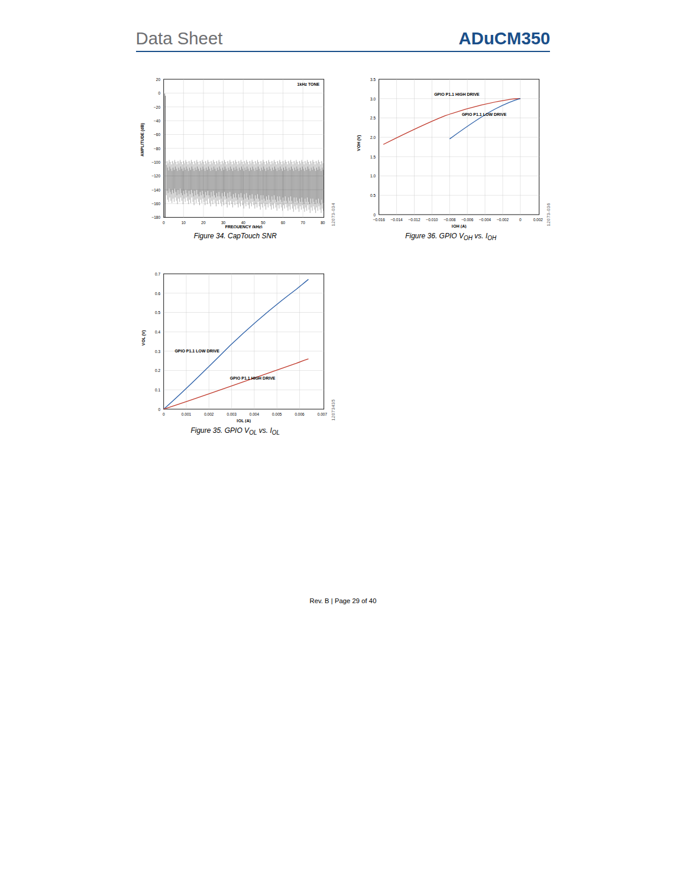Data Sheet
ADuCM350
AMPLITUDE (dB) 20 0 −20 −40 −60 −80 −100 −120 −140 −160 −180 0 10 20 30 40 50 60 70 80 1kHz TONE FREQUENCY (kHz)
12073-034
Figure 34. CapTouch SNR
V OH (V) 3.5 3.0 2.5 2.0 1.5 1.0 0.5 0 −0.016 −0.014 −0.012 −0.010 −0.008 −0.006 −0.004 −0.002 0 0.002 GPIO P1.1 HIGH DRIVE GPIO P1.1 LOW DRIVE I OH (A)
12073-036
Figure 36. GPIO VOH vs. IOH
V OL (V) 0.7 0.6 0.5 0.4 0.3 0.2 0.1 0 0 0.001 0.002 0.003 0.004 0.005 0.006 0.007 GPIO P1.1 LOW DRIVE GPIO P1.1 HIGH DRIVE I OL (A)
12073435
Figure 35. GPIO VOL vs. IOL
Rev. B | Page 29 of 40